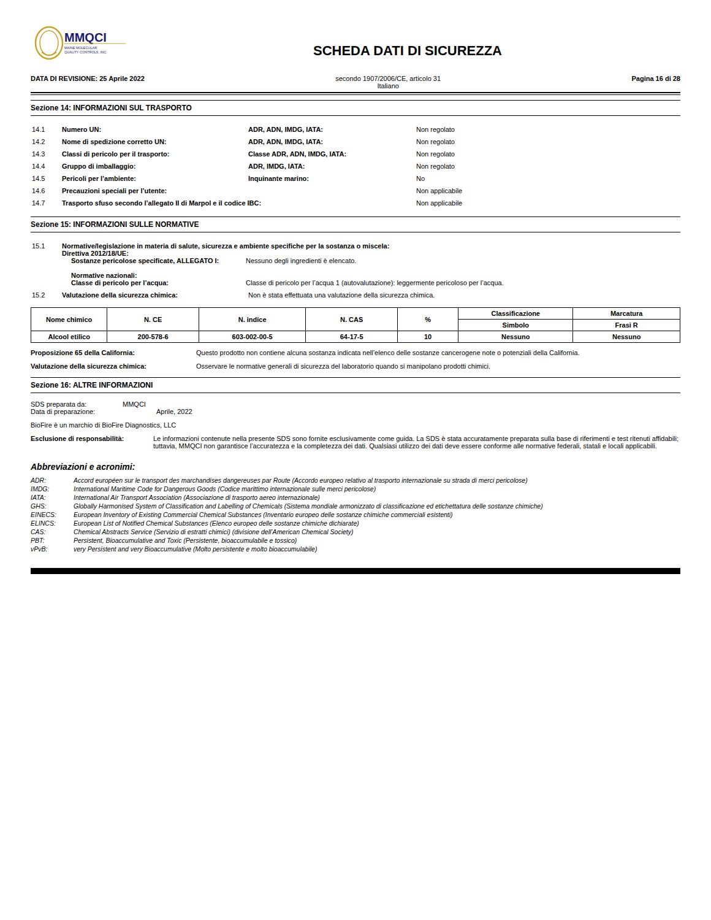MMQCI MAINE MOLECULAR QUALITY CONTROLS, INC.
SCHEDA DATI DI SICUREZZA
DATA DI REVISIONE: 25 Aprile 2022
secondo 1907/2006/CE, articolo 31
Italiano
Pagina 16 di 28
Sezione 14: INFORMAZIONI SUL TRASPORTO
| 14.1 | Numero UN: | ADR, ADN, IMDG, IATA: | Non regolato |
| 14.2 | Nome di spedizione corretto UN: | ADR, ADN, IMDG, IATA: | Non regolato |
| 14.3 | Classi di pericolo per il trasporto: | Classe ADR, ADN, IMDG, IATA: | Non regolato |
| 14.4 | Gruppo di imballaggio: | ADR, IMDG, IATA: | Non regolato |
| 14.5 | Pericoli per l’ambiente: | Inquinante marino: | No |
| 14.6 | Precauzioni speciali per l’utente: | Non applicabile |
| 14.7 | Trasporto sfuso secondo l’allegato II di Marpol e il codice IBC: | Non applicabile |
Sezione 15: INFORMAZIONI SULLE NORMATIVE
| 15.1 | Normative/legislazione in materia di salute, sicurezza e ambiente specifiche per la sostanza o miscela: Direttiva 2012/18/UE: Sostanze pericolose specificate, ALLEGATO I: Nessuno degli ingredienti è elencato. Normative nazionali: Classe di pericolo per l’acqua: Classe di pericolo per l’acqua 1 (autovalutazione): leggermente pericoloso per l’acqua. |
| 15.2 | Valutazione della sicurezza chimica: | Non è stata effettuata una valutazione della sicurezza chimica. |
| Nome chimico | N. CE | N. indice | N. CAS | % | Classificazione | Marcatura |
| --- | --- | --- | --- | --- | --- | --- |
| Simbolo | Frasi R |
| Alcool etilico | 200-578-6 | 603-002-00-5 | 64-17-5 | 10 | Nessuno | Nessuno |
Proposizione 65 della California:
Questo prodotto non contiene alcuna sostanza indicata nell’elenco delle sostanze cancerogene note o potenziali della California.
Valutazione della sicurezza chimica:
Osservare le normative generali di sicurezza del laboratorio quando si manipolano prodotti chimici.
Sezione 16: ALTRE INFORMAZIONI
SDS preparata da:
MMQCI
Data di preparazione:
Aprile, 2022
BioFire è un marchio di BioFire Diagnostics, LLC
Esclusione di responsabilità:
Le informazioni contenute nella presente SDS sono fornite esclusivamente come guida. La SDS è stata accuratamente preparata sulla base di riferimenti e test ritenuti affidabili; tuttavia, MMQCI non garantisce l’accuratezza e la completezza dei dati. Qualsiasi utilizzo dei dati deve essere conforme alle normative federali, statali e locali applicabili.
Abbreviazioni e acronimi:
ADR:
Accord européen sur le transport des marchandises dangereuses par Route (Accordo europeo relativo al trasporto internazionale su strada di merci pericolose)
IMDG:
International Maritime Code for Dangerous Goods (Codice marittimo internazionale sulle merci pericolose)
IATA:
International Air Transport Association (Associazione di trasporto aereo internazionale)
GHS:
Globally Harmonised System of Classification and Labelling of Chemicals (Sistema mondiale armonizzato di classificazione ed etichettatura delle sostanze chimiche)
EINECS:
European Inventory of Existing Commercial Chemical Substances (Inventario europeo delle sostanze chimiche commerciali esistenti)
ELINCS:
European List of Notified Chemical Substances (Elenco europeo delle sostanze chimiche dichiarate)
CAS:
Chemical Abstracts Service (Servizio di estratti chimici) (divisione dell’American Chemical Society)
PBT:
Persistent, Bioaccumulative and Toxic (Persistente, bioaccumulabile e tossico)
vPvB:
very Persistent and very Bioaccumulative (Molto persistente e molto bioaccumulabile)